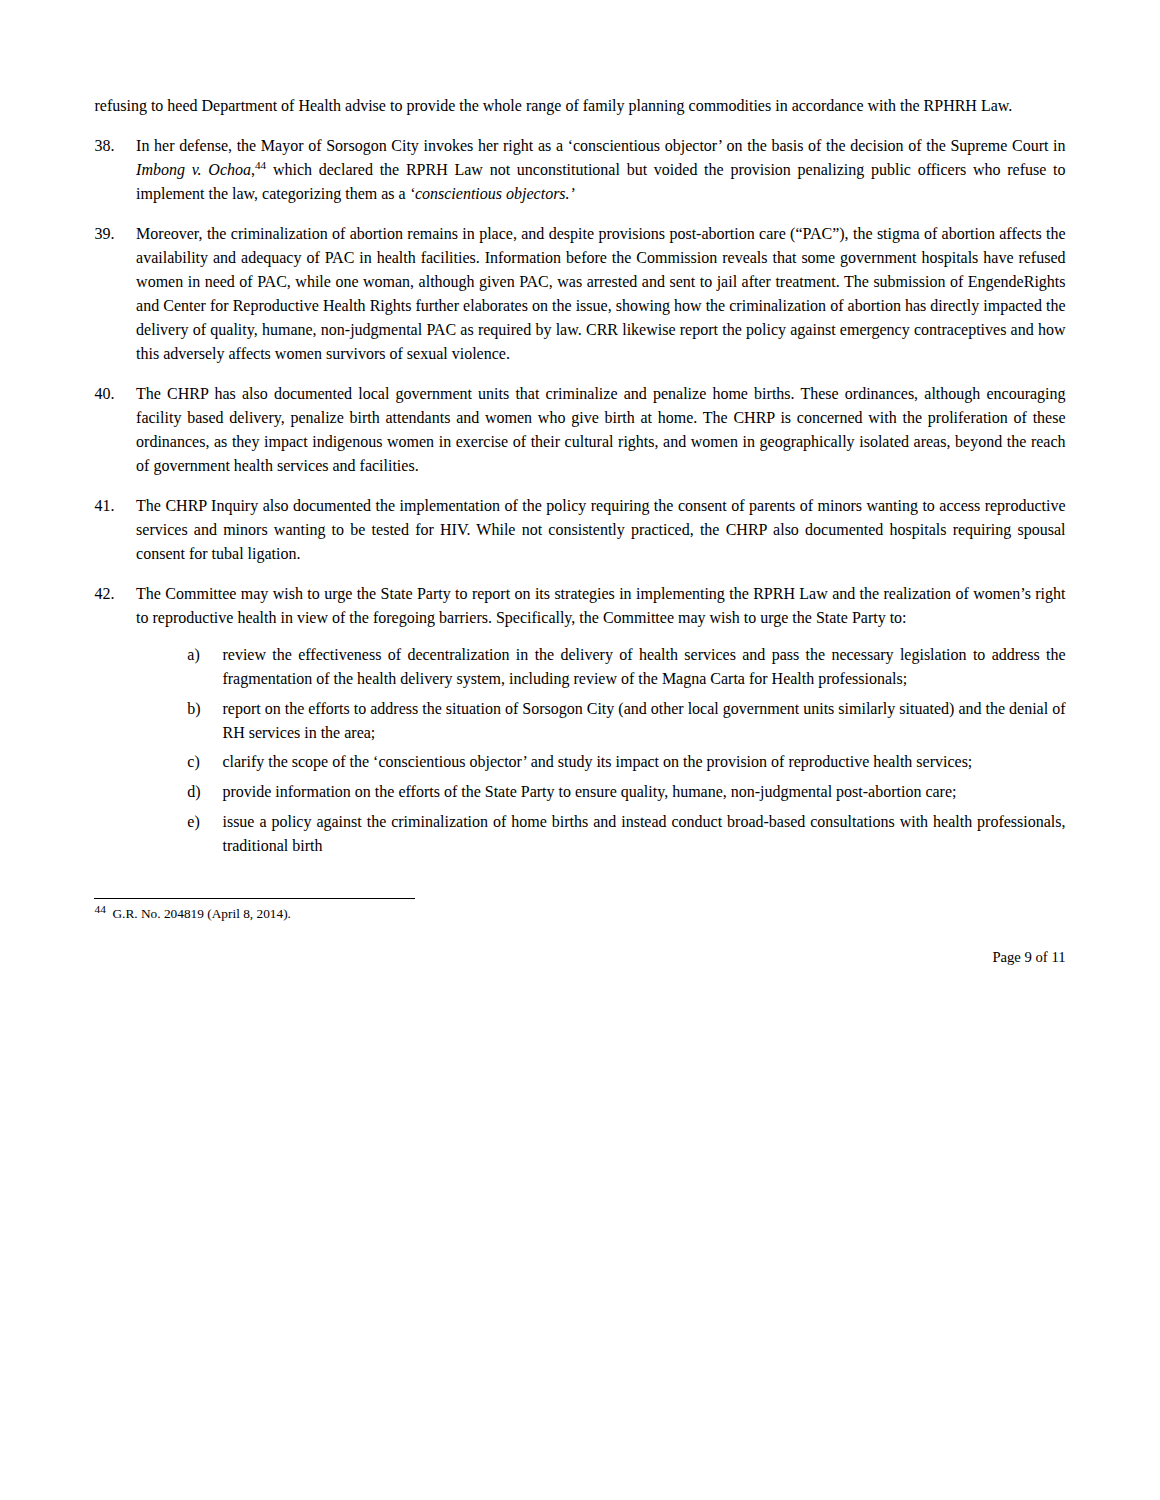refusing to heed Department of Health advise to provide the whole range of family planning commodities in accordance with the RPHRH Law.
In her defense, the Mayor of Sorsogon City invokes her right as a ‘conscientious objector’ on the basis of the decision of the Supreme Court in Imbong v. Ochoa,44 which declared the RPRH Law not unconstitutional but voided the provision penalizing public officers who refuse to implement the law, categorizing them as a ‘conscientious objectors.’
Moreover, the criminalization of abortion remains in place, and despite provisions post-abortion care (“PAC”), the stigma of abortion affects the availability and adequacy of PAC in health facilities. Information before the Commission reveals that some government hospitals have refused women in need of PAC, while one woman, although given PAC, was arrested and sent to jail after treatment. The submission of EngendeRights and Center for Reproductive Health Rights further elaborates on the issue, showing how the criminalization of abortion has directly impacted the delivery of quality, humane, non-judgmental PAC as required by law. CRR likewise report the policy against emergency contraceptives and how this adversely affects women survivors of sexual violence.
The CHRP has also documented local government units that criminalize and penalize home births. These ordinances, although encouraging facility based delivery, penalize birth attendants and women who give birth at home. The CHRP is concerned with the proliferation of these ordinances, as they impact indigenous women in exercise of their cultural rights, and women in geographically isolated areas, beyond the reach of government health services and facilities.
The CHRP Inquiry also documented the implementation of the policy requiring the consent of parents of minors wanting to access reproductive services and minors wanting to be tested for HIV. While not consistently practiced, the CHRP also documented hospitals requiring spousal consent for tubal ligation.
The Committee may wish to urge the State Party to report on its strategies in implementing the RPRH Law and the realization of women’s right to reproductive health in view of the foregoing barriers. Specifically, the Committee may wish to urge the State Party to:
review the effectiveness of decentralization in the delivery of health services and pass the necessary legislation to address the fragmentation of the health delivery system, including review of the Magna Carta for Health professionals;
report on the efforts to address the situation of Sorsogon City (and other local government units similarly situated) and the denial of RH services in the area;
clarify the scope of the ‘conscientious objector’ and study its impact on the provision of reproductive health services;
provide information on the efforts of the State Party to ensure quality, humane, non-judgmental post-abortion care;
issue a policy against the criminalization of home births and instead conduct broad-based consultations with health professionals, traditional birth
44 G.R. No. 204819 (April 8, 2014).
Page 9 of 11